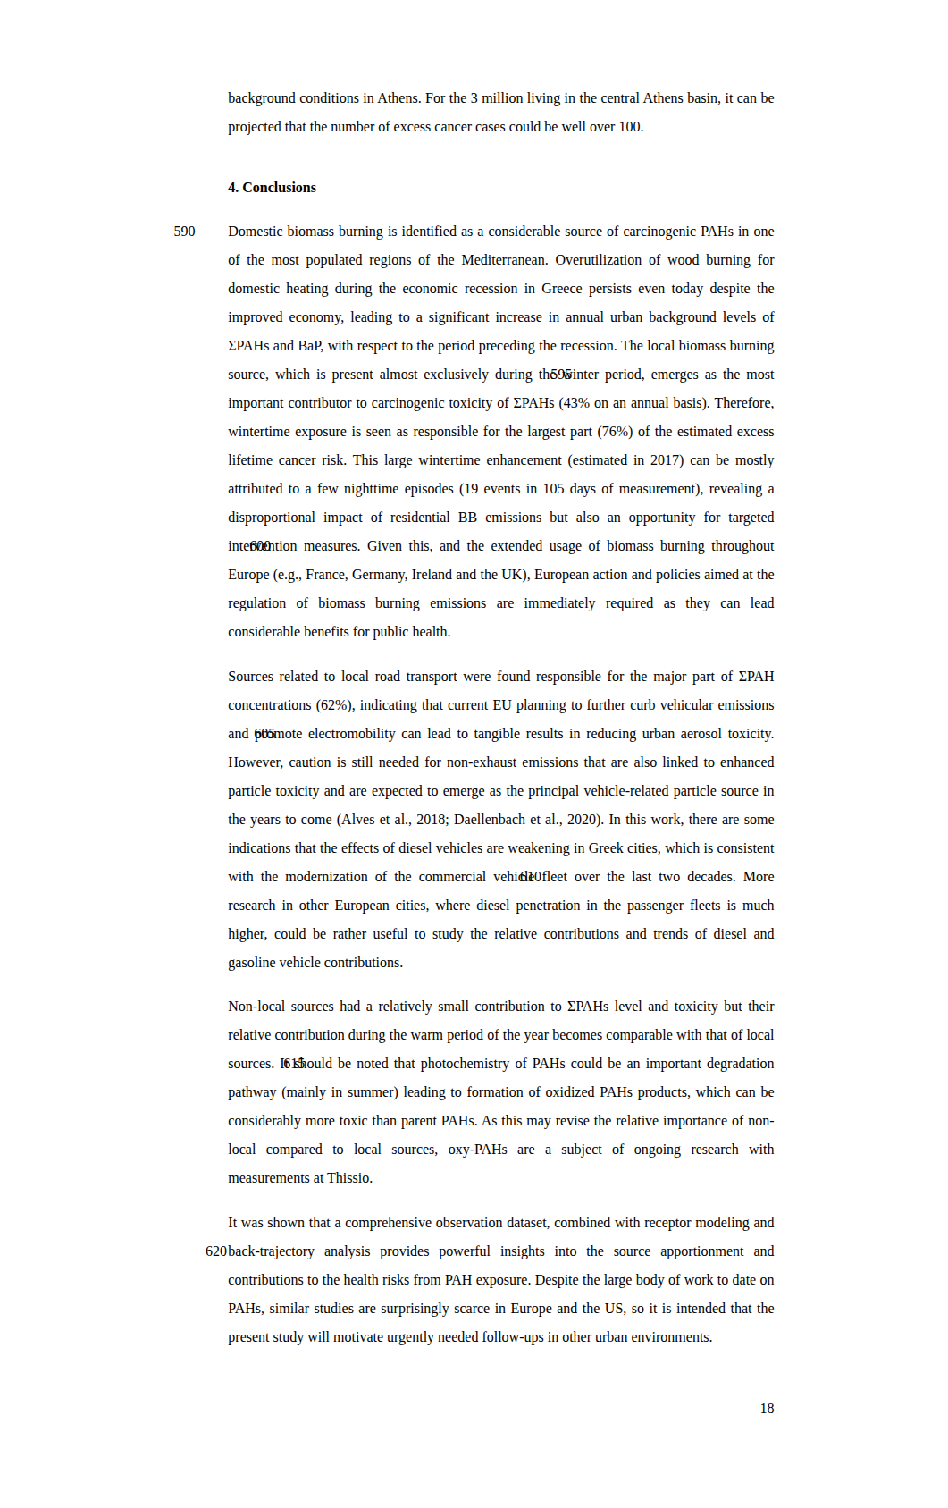background conditions in Athens. For the 3 million living in the central Athens basin, it can be projected that the number of excess cancer cases could be well over 100.
4. Conclusions
590 Domestic biomass burning is identified as a considerable source of carcinogenic PAHs in one of the most populated regions of the Mediterranean. Overutilization of wood burning for domestic heating during the economic recession in Greece persists even today despite the improved economy, leading to a significant increase in annual urban background levels of ΣPAHs and BaP, with respect to the period preceding the recession. The local biomass burning source, which is present almost exclusively during the winter 595period, emerges as the most important contributor to carcinogenic toxicity of ΣPAHs (43% on an annual basis). Therefore, wintertime exposure is seen as responsible for the largest part (76%) of the estimated excess lifetime cancer risk. This large wintertime enhancement (estimated in 2017) can be mostly attributed to a few nighttime episodes (19 events in 105 days of measurement), revealing a disproportional impact of residential BB emissions but also an opportunity for targeted intervention 600measures. Given this, and the extended usage of biomass burning throughout Europe (e.g., France, Germany, Ireland and the UK), European action and policies aimed at the regulation of biomass burning emissions are immediately required as they can lead considerable benefits for public health.
Sources related to local road transport were found responsible for the major part of ΣPAH concentrations (62%), indicating that current EU planning to further curb vehicular emissions and promote 605electromobility can lead to tangible results in reducing urban aerosol toxicity. However, caution is still needed for non-exhaust emissions that are also linked to enhanced particle toxicity and are expected to emerge as the principal vehicle-related particle source in the years to come (Alves et al., 2018; Daellenbach et al., 2020). In this work, there are some indications that the effects of diesel vehicles are weakening in Greek cities, which is consistent with the modernization of the commercial vehicle fleet 610over the last two decades. More research in other European cities, where diesel penetration in the passenger fleets is much higher, could be rather useful to study the relative contributions and trends of diesel and gasoline vehicle contributions.
Non-local sources had a relatively small contribution to ΣPAHs level and toxicity but their relative contribution during the warm period of the year becomes comparable with that of local sources. It should 615be noted that photochemistry of PAHs could be an important degradation pathway (mainly in summer) leading to formation of oxidized PAHs products, which can be considerably more toxic than parent PAHs. As this may revise the relative importance of non-local compared to local sources, oxy-PAHs are a subject of ongoing research with measurements at Thissio.
It was shown that a comprehensive observation dataset, combined with receptor modeling and back-620trajectory analysis provides powerful insights into the source apportionment and contributions to the health risks from PAH exposure. Despite the large body of work to date on PAHs, similar studies are surprisingly scarce in Europe and the US, so it is intended that the present study will motivate urgently needed follow-ups in other urban environments.
18